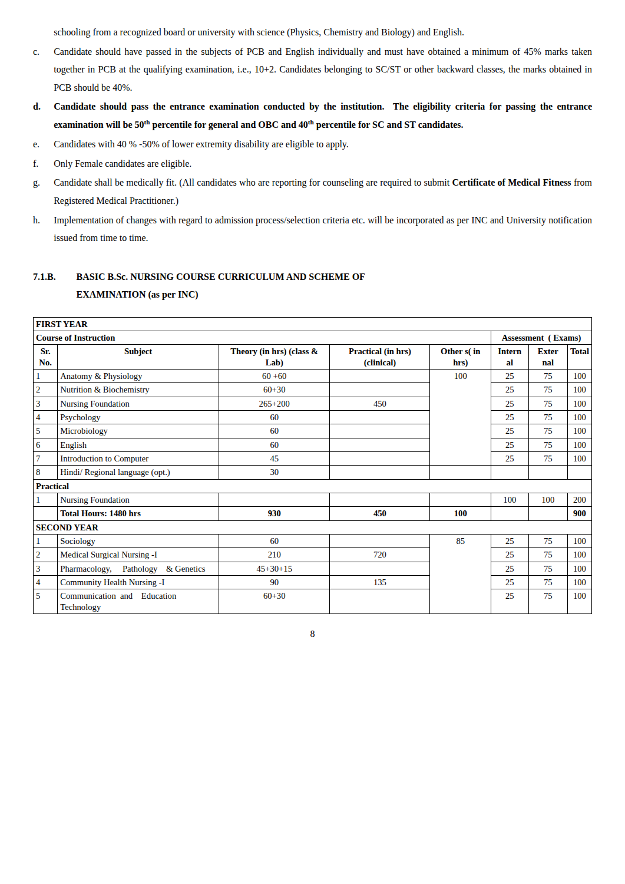schooling from a recognized board or university with science (Physics, Chemistry and Biology) and English.
c. Candidate should have passed in the subjects of PCB and English individually and must have obtained a minimum of 45% marks taken together in PCB at the qualifying examination, i.e., 10+2. Candidates belonging to SC/ST or other backward classes, the marks obtained in PCB should be 40%.
d. Candidate should pass the entrance examination conducted by the institution. The eligibility criteria for passing the entrance examination will be 50th percentile for general and OBC and 40th percentile for SC and ST candidates.
e. Candidates with 40 % -50% of lower extremity disability are eligible to apply.
f. Only Female candidates are eligible.
g. Candidate shall be medically fit. (All candidates who are reporting for counseling are required to submit Certificate of Medical Fitness from Registered Medical Practitioner.)
h. Implementation of changes with regard to admission process/selection criteria etc. will be incorporated as per INC and University notification issued from time to time.
7.1.B. BASIC B.Sc. NURSING COURSE CURRICULUM AND SCHEME OF EXAMINATION (as per INC)
| FIRST YEAR |
| Course of Instruction | Assessment ( Exams) |
| Sr. No. | Subject | Theory (in hrs) (class & Lab) | Practical (in hrs) (clinical) | Other s( in hrs) | Intern al | Exter nal | Total |
| 1 | Anatomy & Physiology | 60 +60 | | 100 | 25 | 75 | 100 |
| 2 | Nutrition & Biochemistry | 60+30 | | 25 | 75 | 100 |
| 3 | Nursing Foundation | 265+200 | 450 | 25 | 75 | 100 |
| 4 | Psychology | 60 | | 25 | 75 | 100 |
| 5 | Microbiology | 60 | | 25 | 75 | 100 |
| 6 | English | 60 | | 25 | 75 | 100 |
| 7 | Introduction to Computer | 45 | | 25 | 75 | 100 |
| 8 | Hindi/ Regional language (opt.) | 30 | | | | | |
| Practical |
| 1 | Nursing Foundation | | | | 100 | 100 | 200 |
| | Total Hours: 1480 hrs | 930 | 450 | 100 | | | 900 |
| SECOND YEAR |
| 1 | Sociology | 60 | | 85 | 25 | 75 | 100 |
| 2 | Medical Surgical Nursing -I | 210 | 720 | 25 | 75 | 100 |
| 3 | Pharmacology, Pathology & Genetics | 45+30+15 | | 25 | 75 | 100 |
| 4 | Community Health Nursing -I | 90 | 135 | 25 | 75 | 100 |
| 5 | Communication and Education Technology | 60+30 | | 25 | 75 | 100 |
8